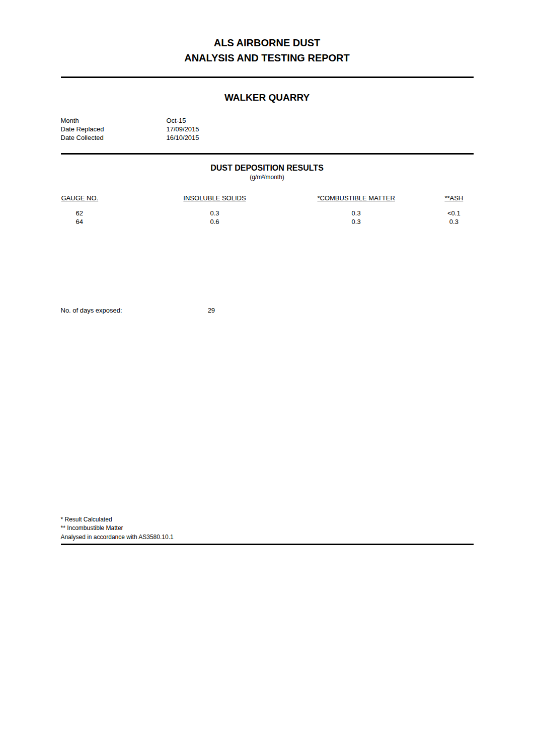ALS AIRBORNE DUSTANALYSIS AND TESTING REPORT
WALKER QUARRY
| Month | Oct-15 |
| Date Replaced | 17/09/2015 |
| Date Collected | 16/10/2015 |
DUST DEPOSITION RESULTS
(g/m²/month)
| GAUGE NO. | INSOLUBLE SOLIDS | *COMBUSTIBLE MATTER | **ASH |
| --- | --- | --- | --- |
| 62 | 0.3 | 0.3 | <0.1 |
| 64 | 0.6 | 0.3 | 0.3 |
No. of days exposed:29
* Result Calculated
** Incombustible Matter
Analysed in accordance with AS3580.10.1